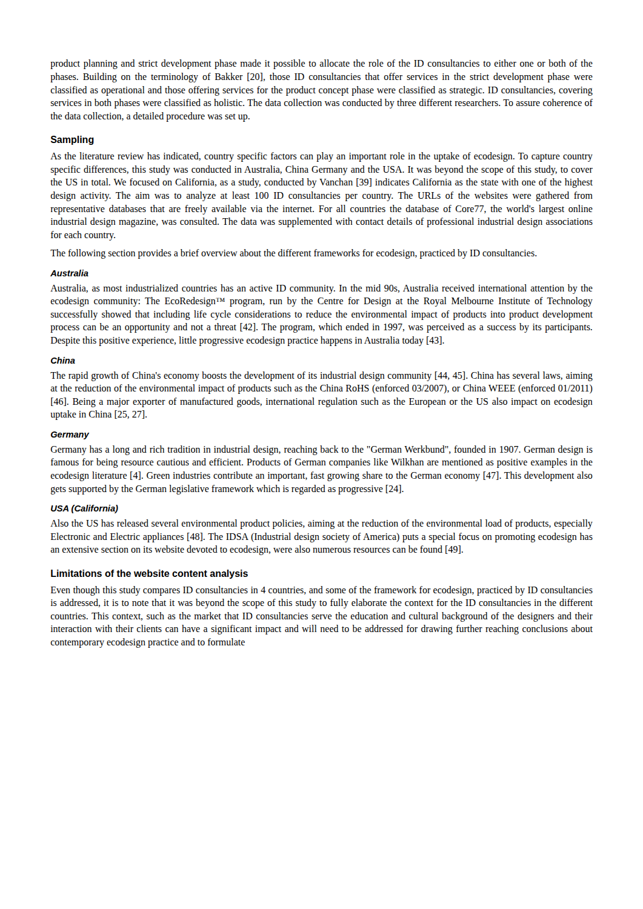product planning and strict development phase made it possible to allocate the role of the ID consultancies to either one or both of the phases. Building on the terminology of Bakker [20], those ID consultancies that offer services in the strict development phase were classified as operational and those offering services for the product concept phase were classified as strategic. ID consultancies, covering services in both phases were classified as holistic. The data collection was conducted by three different researchers. To assure coherence of the data collection, a detailed procedure was set up.
Sampling
As the literature review has indicated, country specific factors can play an important role in the uptake of ecodesign. To capture country specific differences, this study was conducted in Australia, China Germany and the USA. It was beyond the scope of this study, to cover the US in total. We focused on California, as a study, conducted by Vanchan [39] indicates California as the state with one of the highest design activity. The aim was to analyze at least 100 ID consultancies per country. The URLs of the websites were gathered from representative databases that are freely available via the internet. For all countries the database of Core77, the world's largest online industrial design magazine, was consulted. The data was supplemented with contact details of professional industrial design associations for each country.
The following section provides a brief overview about the different frameworks for ecodesign, practiced by ID consultancies.
Australia
Australia, as most industrialized countries has an active ID community. In the mid 90s, Australia received international attention by the ecodesign community: The EcoRedesign™ program, run by the Centre for Design at the Royal Melbourne Institute of Technology successfully showed that including life cycle considerations to reduce the environmental impact of products into product development process can be an opportunity and not a threat [42]. The program, which ended in 1997, was perceived as a success by its participants. Despite this positive experience, little progressive ecodesign practice happens in Australia today [43].
China
The rapid growth of China's economy boosts the development of its industrial design community [44, 45]. China has several laws, aiming at the reduction of the environmental impact of products such as the China RoHS (enforced 03/2007), or China WEEE (enforced 01/2011) [46]. Being a major exporter of manufactured goods, international regulation such as the European or the US also impact on ecodesign uptake in China [25, 27].
Germany
Germany has a long and rich tradition in industrial design, reaching back to the "German Werkbund", founded in 1907. German design is famous for being resource cautious and efficient. Products of German companies like Wilkhan are mentioned as positive examples in the ecodesign literature [4]. Green industries contribute an important, fast growing share to the German economy [47]. This development also gets supported by the German legislative framework which is regarded as progressive [24].
USA (California)
Also the US has released several environmental product policies, aiming at the reduction of the environmental load of products, especially Electronic and Electric appliances [48]. The IDSA (Industrial design society of America) puts a special focus on promoting ecodesign has an extensive section on its website devoted to ecodesign, were also numerous resources can be found [49].
Limitations of the website content analysis
Even though this study compares ID consultancies in 4 countries, and some of the framework for ecodesign, practiced by ID consultancies is addressed, it is to note that it was beyond the scope of this study to fully elaborate the context for the ID consultancies in the different countries. This context, such as the market that ID consultancies serve the education and cultural background of the designers and their interaction with their clients can have a significant impact and will need to be addressed for drawing further reaching conclusions about contemporary ecodesign practice and to formulate